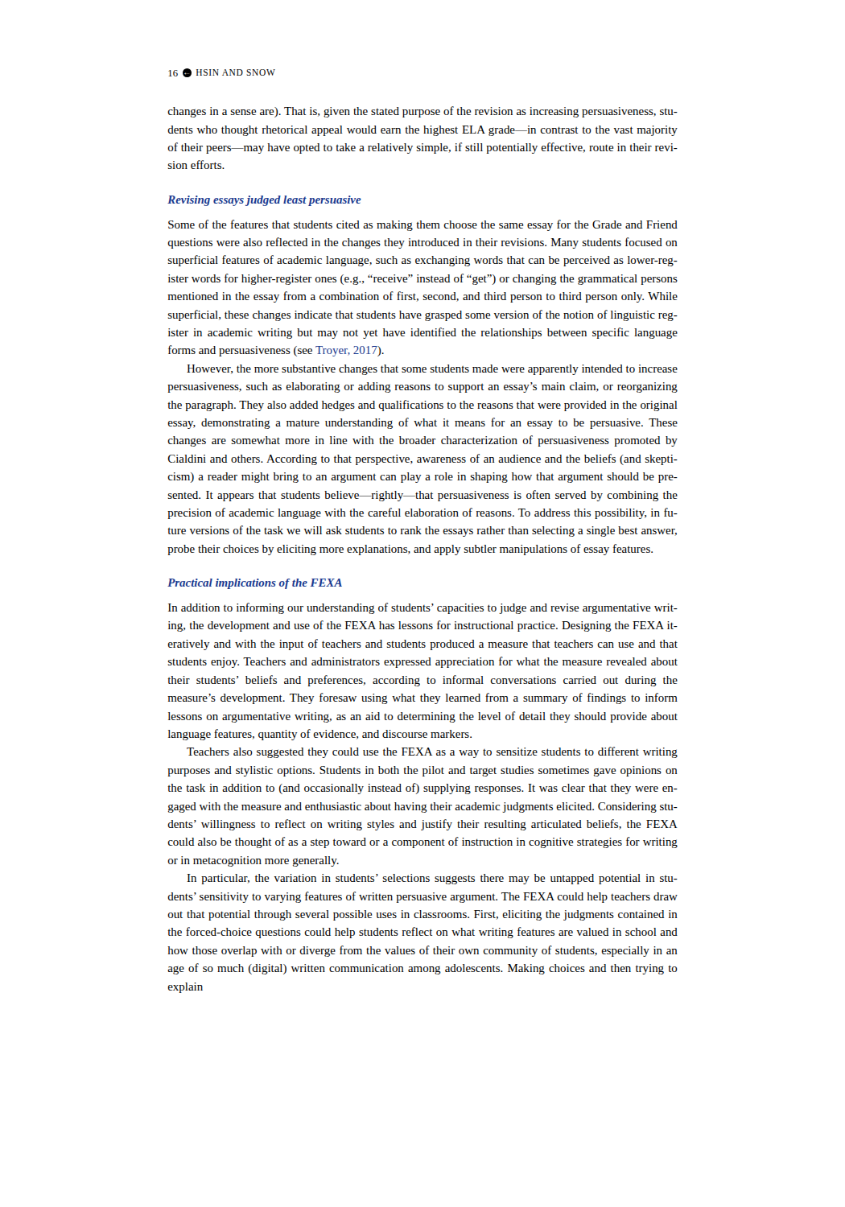16 ← Hsin and Snow
changes in a sense are). That is, given the stated purpose of the revision as increasing persuasiveness, students who thought rhetorical appeal would earn the highest ELA grade—in contrast to the vast majority of their peers—may have opted to take a relatively simple, if still potentially effective, route in their revision efforts.
Revising essays judged least persuasive
Some of the features that students cited as making them choose the same essay for the Grade and Friend questions were also reflected in the changes they introduced in their revisions. Many students focused on superficial features of academic language, such as exchanging words that can be perceived as lower-register words for higher-register ones (e.g., “receive” instead of “get”) or changing the grammatical persons mentioned in the essay from a combination of first, second, and third person to third person only. While superficial, these changes indicate that students have grasped some version of the notion of linguistic register in academic writing but may not yet have identified the relationships between specific language forms and persuasiveness (see Troyer, 2017).
However, the more substantive changes that some students made were apparently intended to increase persuasiveness, such as elaborating or adding reasons to support an essay’s main claim, or reorganizing the paragraph. They also added hedges and qualifications to the reasons that were provided in the original essay, demonstrating a mature understanding of what it means for an essay to be persuasive. These changes are somewhat more in line with the broader characterization of persuasiveness promoted by Cialdini and others. According to that perspective, awareness of an audience and the beliefs (and skepticism) a reader might bring to an argument can play a role in shaping how that argument should be presented. It appears that students believe—rightly—that persuasiveness is often served by combining the precision of academic language with the careful elaboration of reasons. To address this possibility, in future versions of the task we will ask students to rank the essays rather than selecting a single best answer, probe their choices by eliciting more explanations, and apply subtler manipulations of essay features.
Practical implications of the FEXA
In addition to informing our understanding of students’ capacities to judge and revise argumentative writing, the development and use of the FEXA has lessons for instructional practice. Designing the FEXA iteratively and with the input of teachers and students produced a measure that teachers can use and that students enjoy. Teachers and administrators expressed appreciation for what the measure revealed about their students’ beliefs and preferences, according to informal conversations carried out during the measure’s development. They foresaw using what they learned from a summary of findings to inform lessons on argumentative writing, as an aid to determining the level of detail they should provide about language features, quantity of evidence, and discourse markers.
Teachers also suggested they could use the FEXA as a way to sensitize students to different writing purposes and stylistic options. Students in both the pilot and target studies sometimes gave opinions on the task in addition to (and occasionally instead of) supplying responses. It was clear that they were engaged with the measure and enthusiastic about having their academic judgments elicited. Considering students’ willingness to reflect on writing styles and justify their resulting articulated beliefs, the FEXA could also be thought of as a step toward or a component of instruction in cognitive strategies for writing or in metacognition more generally.
In particular, the variation in students’ selections suggests there may be untapped potential in students’ sensitivity to varying features of written persuasive argument. The FEXA could help teachers draw out that potential through several possible uses in classrooms. First, eliciting the judgments contained in the forced-choice questions could help students reflect on what writing features are valued in school and how those overlap with or diverge from the values of their own community of students, especially in an age of so much (digital) written communication among adolescents. Making choices and then trying to explain